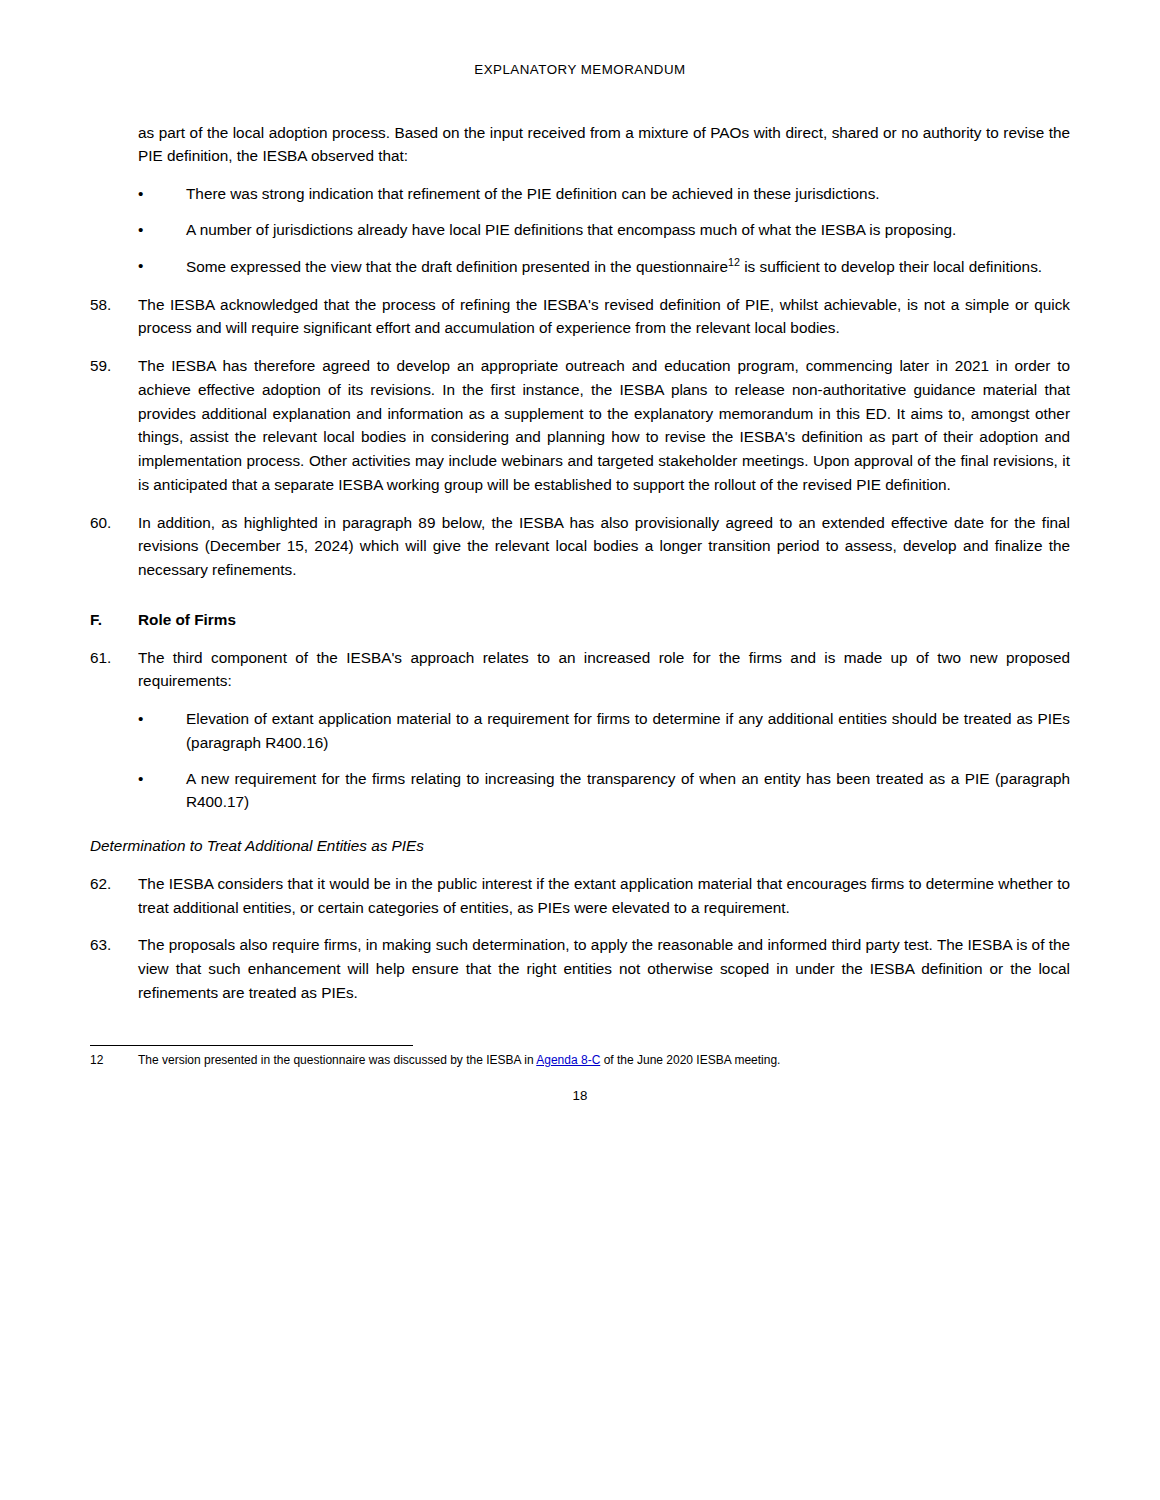EXPLANATORY MEMORANDUM
as part of the local adoption process. Based on the input received from a mixture of PAOs with direct, shared or no authority to revise the PIE definition, the IESBA observed that:
•There was strong indication that refinement of the PIE definition can be achieved in these jurisdictions.
•A number of jurisdictions already have local PIE definitions that encompass much of what the IESBA is proposing.
•Some expressed the view that the draft definition presented in the questionnaire12 is sufficient to develop their local definitions.
58.
The IESBA acknowledged that the process of refining the IESBA's revised definition of PIE, whilst achievable, is not a simple or quick process and will require significant effort and accumulation of experience from the relevant local bodies.
59.
The IESBA has therefore agreed to develop an appropriate outreach and education program, commencing later in 2021 in order to achieve effective adoption of its revisions. In the first instance, the IESBA plans to release non-authoritative guidance material that provides additional explanation and information as a supplement to the explanatory memorandum in this ED. It aims to, amongst other things, assist the relevant local bodies in considering and planning how to revise the IESBA's definition as part of their adoption and implementation process. Other activities may include webinars and targeted stakeholder meetings. Upon approval of the final revisions, it is anticipated that a separate IESBA working group will be established to support the rollout of the revised PIE definition.
60.
In addition, as highlighted in paragraph 89 below, the IESBA has also provisionally agreed to an extended effective date for the final revisions (December 15, 2024) which will give the relevant local bodies a longer transition period to assess, develop and finalize the necessary refinements.
F.
Role of Firms
61.
The third component of the IESBA's approach relates to an increased role for the firms and is made up of two new proposed requirements:
•Elevation of extant application material to a requirement for firms to determine if any additional entities should be treated as PIEs (paragraph R400.16)
•A new requirement for the firms relating to increasing the transparency of when an entity has been treated as a PIE (paragraph R400.17)
Determination to Treat Additional Entities as PIEs
62.
The IESBA considers that it would be in the public interest if the extant application material that encourages firms to determine whether to treat additional entities, or certain categories of entities, as PIEs were elevated to a requirement.
63.
The proposals also require firms, in making such determination, to apply the reasonable and informed third party test. The IESBA is of the view that such enhancement will help ensure that the right entities not otherwise scoped in under the IESBA definition or the local refinements are treated as PIEs.
12
The version presented in the questionnaire was discussed by the IESBA in Agenda 8-C of the June 2020 IESBA meeting.
18